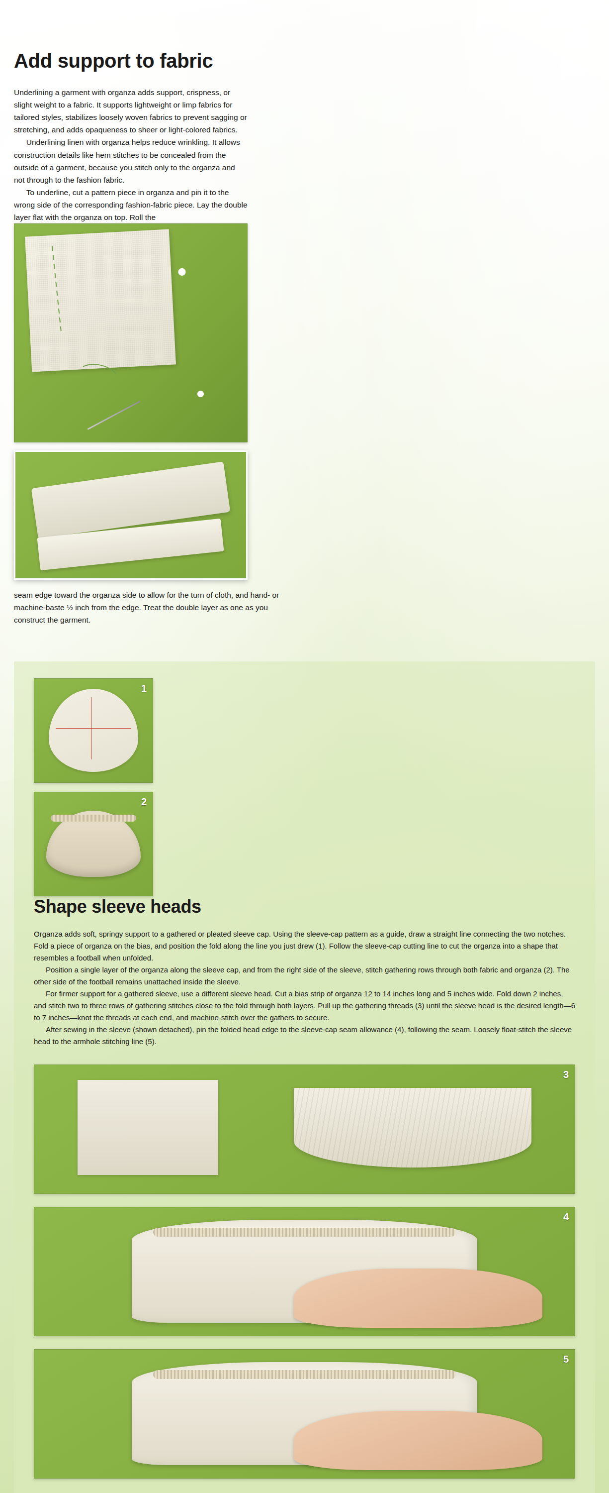Add support to fabric
Underlining a garment with organza adds support, crispness, or slight weight to a fabric. It supports lightweight or limp fabrics for tailored styles, stabilizes loosely woven fabrics to prevent sagging or stretching, and adds opaqueness to sheer or light-colored fabrics.
Underlining linen with organza helps reduce wrinkling. It allows construction details like hem stitches to be concealed from the outside of a garment, because you stitch only to the organza and not through to the fashion fabric.
To underline, cut a pattern piece in organza and pin it to the wrong side of the corresponding fashion-fabric piece. Lay the double layer flat with the organza on top. Roll the
seam edge toward the organza side to allow for the turn of cloth, and hand- or machine-baste ½ inch from the edge. Treat the double layer as one as you construct the garment.
1
2
Shape sleeve heads
Organza adds soft, springy support to a gathered or pleated sleeve cap. Using the sleeve-cap pattern as a guide, draw a straight line connecting the two notches. Fold a piece of organza on the bias, and position the fold along the line you just drew (1). Follow the sleeve-cap cutting line to cut the organza into a shape that resembles a football when unfolded.
Position a single layer of the organza along the sleeve cap, and from the right side of the sleeve, stitch gathering rows through both fabric and organza (2). The other side of the football remains unattached inside the sleeve.
For firmer support for a gathered sleeve, use a different sleeve head. Cut a bias strip of organza 12 to 14 inches long and 5 inches wide. Fold down 2 inches, and stitch two to three rows of gathering stitches close to the fold through both layers. Pull up the gathering threads (3) until the sleeve head is the desired length—6 to 7 inches—knot the threads at each end, and machine-stitch over the gathers to secure.
After sewing in the sleeve (shown detached), pin the folded head edge to the sleeve-cap seam allowance (4), following the seam. Loosely float-stitch the sleeve head to the armhole stitching line (5).
3
4
5
www.threadsmagazine.com THREADS 5